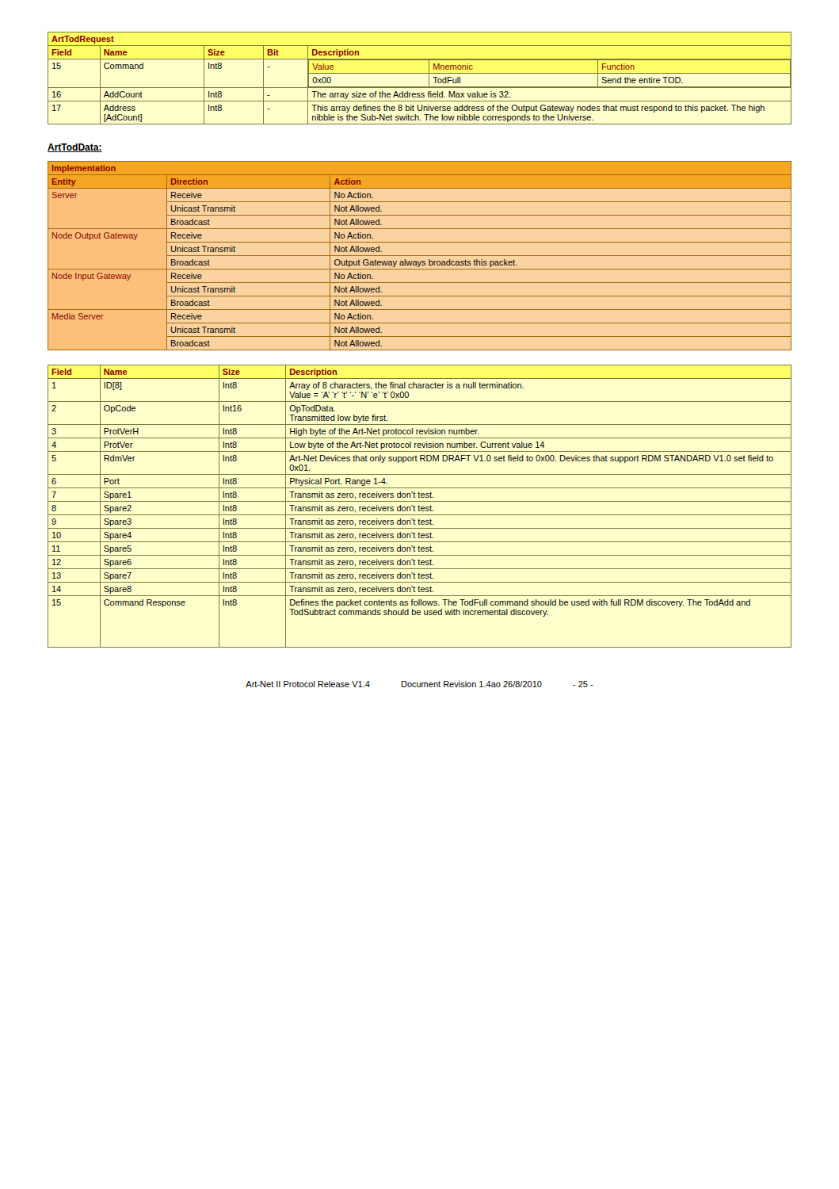| ArtTodRequest |
| Field | Name | Size | Bit | Description |
| 15 | Command | Int8 | - | / Value / Mnemonic / Function / / 0x00 / TodFull / Send the entire TOD. / |
| 16 | AddCount | Int8 | - | The array size of the Address field. Max value is 32. |
| 17 | Address [AdCount] | Int8 | - | This array defines the 8 bit Universe address of the Output Gateway nodes that must respond to this packet. The high nibble is the Sub-Net switch. The low nibble corresponds to the Universe. |
ArtTodData:
| Implementation |
| --- |
| Entity | Direction | Action |
| Server | Receive | No Action. |
| Unicast Transmit | Not Allowed. |
| Broadcast | Not Allowed. |
| Node Output Gateway | Receive | No Action. |
| Unicast Transmit | Not Allowed. |
| Broadcast | Output Gateway always broadcasts this packet. |
| Node Input Gateway | Receive | No Action. |
| Unicast Transmit | Not Allowed. |
| Broadcast | Not Allowed. |
| Media Server | Receive | No Action. |
| Unicast Transmit | Not Allowed. |
| Broadcast | Not Allowed. |
| Field | Name | Size | Description |
| --- | --- | --- | --- |
| 1 | ID[8] | Int8 | Array of 8 characters, the final character is a null termination. Value = ‘A’ ‘r’ ‘t’ ‘-‘ ‘N’ ‘e’ ‘t’ 0x00 |
| 2 | OpCode | Int16 | OpTodData. Transmitted low byte first. |
| 3 | ProtVerH | Int8 | High byte of the Art-Net protocol revision number. |
| 4 | ProtVer | Int8 | Low byte of the Art-Net protocol revision number. Current value 14 |
| 5 | RdmVer | Int8 | Art-Net Devices that only support RDM DRAFT V1.0 set field to 0x00. Devices that support RDM STANDARD V1.0 set field to 0x01. |
| 6 | Port | Int8 | Physical Port. Range 1-4. |
| 7 | Spare1 | Int8 | Transmit as zero, receivers don’t test. |
| 8 | Spare2 | Int8 | Transmit as zero, receivers don’t test. |
| 9 | Spare3 | Int8 | Transmit as zero, receivers don’t test. |
| 10 | Spare4 | Int8 | Transmit as zero, receivers don’t test. |
| 11 | Spare5 | Int8 | Transmit as zero, receivers don’t test. |
| 12 | Spare6 | Int8 | Transmit as zero, receivers don’t test. |
| 13 | Spare7 | Int8 | Transmit as zero, receivers don’t test. |
| 14 | Spare8 | Int8 | Transmit as zero, receivers don’t test. |
| 15 | Command Response | Int8 | Defines the packet contents as follows. The TodFull command should be used with full RDM discovery. The TodAdd and TodSubtract commands should be used with incremental discovery. |
Art-Net II Protocol Release V1.4 Document Revision 1.4ao 26/8/2010 - 25 -